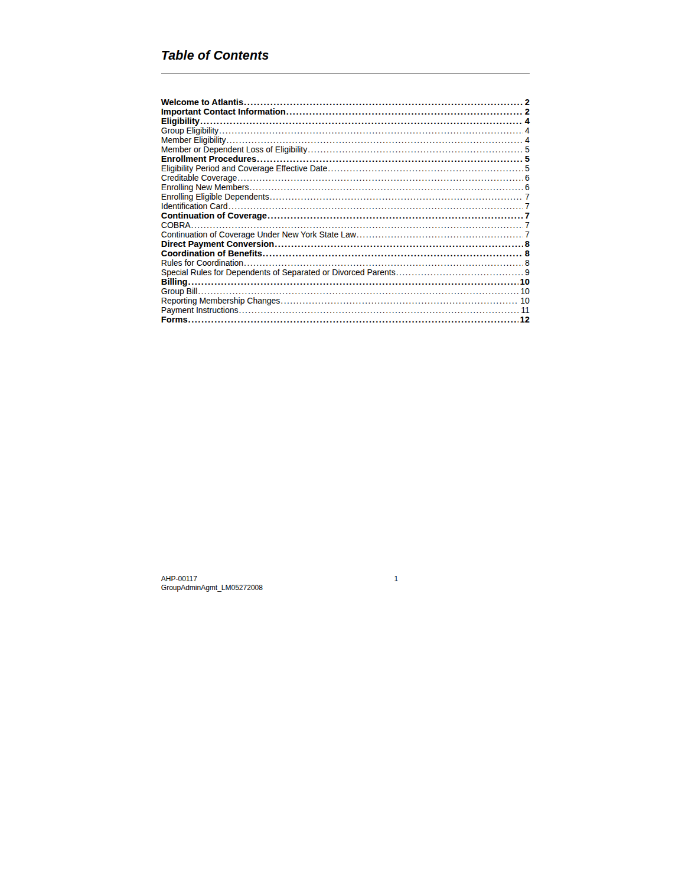Table of Contents
Welcome to Atlantis ..................................................................................................................................... 2
Important Contact Information ............................................................................................................... 2
Eligibility ................................................................................................................................................. 4
Group Eligibility ............................................................................................................................. 4
Member Eligibility .......................................................................................................................... 4
Member or Dependent Loss of Eligibility ............................................................................... 5
Enrollment Procedures ......................................................................................................................... 5
Eligibility Period and Coverage Effective Date ....................................................................... 5
Creditable Coverage ..................................................................................................................... 6
Enrolling New Members ................................................................................................................ 6
Enrolling Eligible Dependents ..................................................................................................... 7
Identification Card ......................................................................................................................... 7
Continuation of Coverage ..................................................................................................................... 7
COBRA ......................................................................................................................................... 7
Continuation of Coverage Under New York State Law ......................................................................... 7
Direct Payment Conversion ..................................................................................................................... 8
Coordination of Benefits ....................................................................................................................... 8
Rules for Coordination .................................................................................................................. 8
Special Rules for Dependents of Separated or Divorced Parents .......................................................... 9
Billing ..................................................................................................................................................... 10
Group Bill ..................................................................................................................................... 10
Reporting Membership Changes ....................................................................................................... 10
Payment Instructions ..................................................................................................................... 11
Forms ..................................................................................................................................................... 12
AHP-00117
GroupAdminAgmt_LM05272008
1